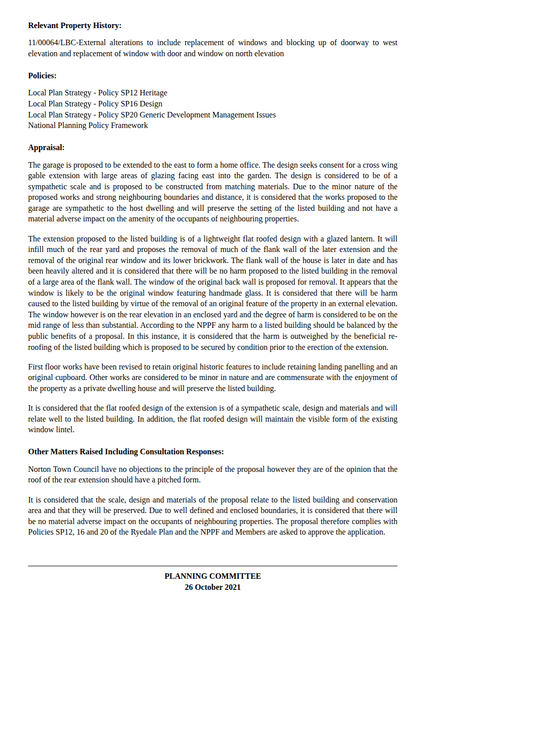Relevant Property History:
11/00064/LBC-External alterations to include replacement of windows and blocking up of doorway to west elevation and replacement of window with door and window on north elevation
Policies:
Local Plan Strategy - Policy SP12 Heritage
Local Plan Strategy - Policy SP16 Design
Local Plan Strategy - Policy SP20 Generic Development Management Issues
National Planning Policy Framework
Appraisal:
The garage is proposed to be extended to the east to form a home office. The design seeks consent for a cross wing gable extension with large areas of glazing facing east into the garden. The design is considered to be of a sympathetic scale and is proposed to be constructed from matching materials. Due to the minor nature of the proposed works and strong neighbouring boundaries and distance, it is considered that the works proposed to the garage are sympathetic to the host dwelling and will preserve the setting of the listed building and not have a material adverse impact on the amenity of the occupants of neighbouring properties.
The extension proposed to the listed building is of a lightweight flat roofed design with a glazed lantern. It will infill much of the rear yard and proposes the removal of much of the flank wall of the later extension and the removal of the original rear window and its lower brickwork. The flank wall of the house is later in date and has been heavily altered and it is considered that there will be no harm proposed to the listed building in the removal of a large area of the flank wall. The window of the original back wall is proposed for removal. It appears that the window is likely to be the original window featuring handmade glass. It is considered that there will be harm caused to the listed building by virtue of the removal of an original feature of the property in an external elevation. The window however is on the rear elevation in an enclosed yard and the degree of harm is considered to be on the mid range of less than substantial. According to the NPPF any harm to a listed building should be balanced by the public benefits of a proposal. In this instance, it is considered that the harm is outweighed by the beneficial re-roofing of the listed building which is proposed to be secured by condition prior to the erection of the extension.
First floor works have been revised to retain original historic features to include retaining landing panelling and an original cupboard. Other works are considered to be minor in nature and are commensurate with the enjoyment of the property as a private dwelling house and will preserve the listed building.
It is considered that the flat roofed design of the extension is of a sympathetic scale, design and materials and will relate well to the listed building. In addition, the flat roofed design will maintain the visible form of the existing window lintel.
Other Matters Raised Including Consultation Responses:
Norton Town Council have no objections to the principle of the proposal however they are of the opinion that the roof of the rear extension should have a pitched form.
It is considered that the scale, design and materials of the proposal relate to the listed building and conservation area and that they will be preserved. Due to well defined and enclosed boundaries, it is considered that there will be no material adverse impact on the occupants of neighbouring properties. The proposal therefore complies with Policies SP12, 16 and 20 of the Ryedale Plan and the NPPF and Members are asked to approve the application.
PLANNING COMMITTEE
26 October 2021